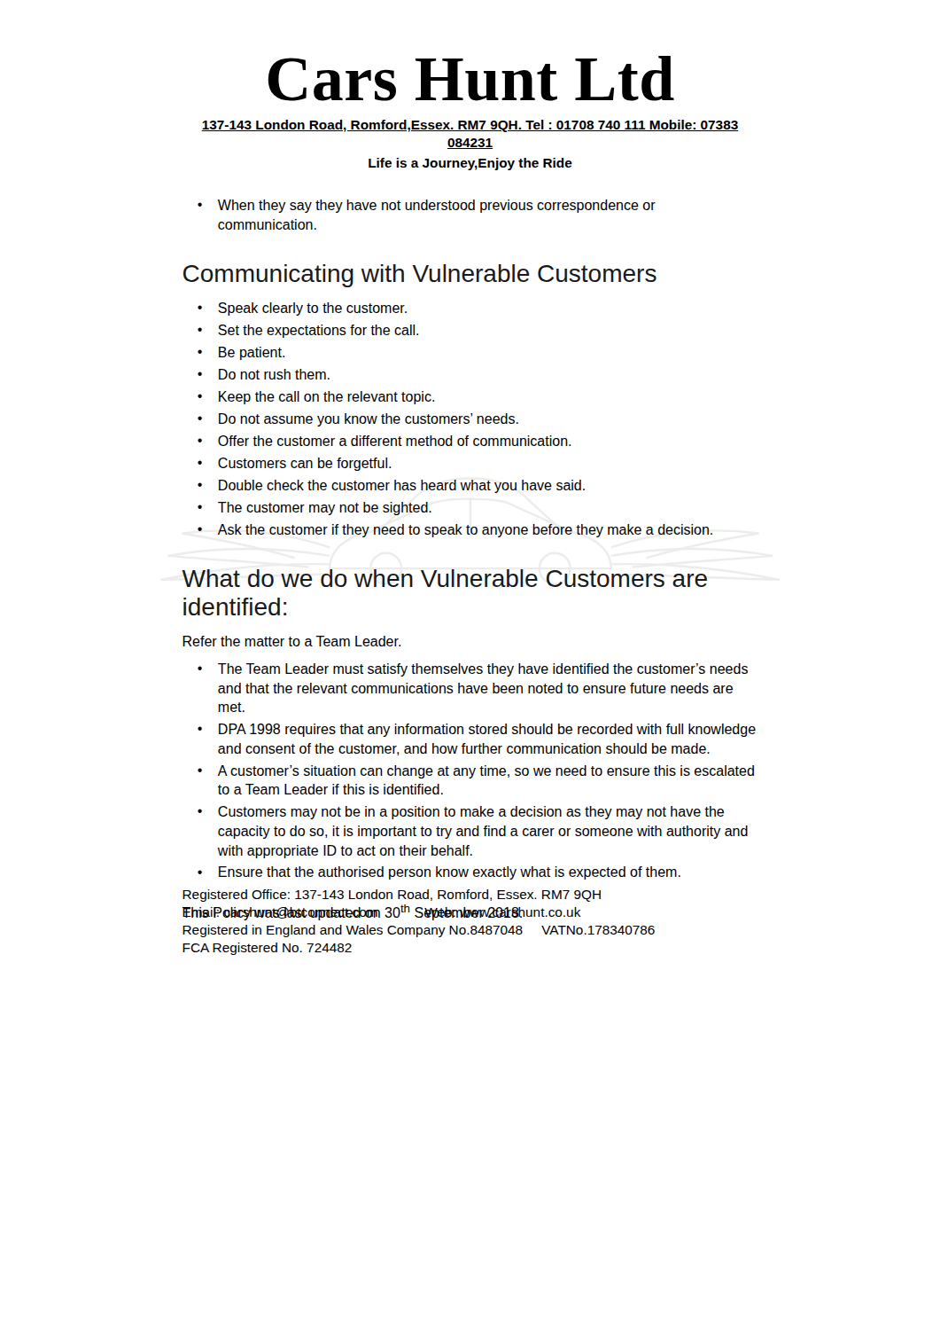Cars Hunt Ltd
137-143 London Road, Romford,Essex. RM7 9QH. Tel : 01708 740 111 Mobile: 07383 084231
Life is a Journey,Enjoy the Ride
When they say they have not understood previous correspondence or communication.
Communicating with Vulnerable Customers
Speak clearly to the customer.
Set the expectations for the call.
Be patient.
Do not rush them.
Keep the call on the relevant topic.
Do not assume you know the customers’ needs.
Offer the customer a different method of communication.
Customers can be forgetful.
Double check the customer has heard what you have said.
The customer may not be sighted.
Ask the customer if they need to speak to anyone before they make a decision.
What do we do when Vulnerable Customers are identified:
Refer the matter to a Team Leader.
The Team Leader must satisfy themselves they have identified the customer’s needs and that the relevant communications have been noted to ensure future needs are met.
DPA 1998 requires that any information stored should be recorded with full knowledge and consent of the customer, and how further communication should be made.
A customer’s situation can change at any time, so we need to ensure this is escalated to a Team Leader if this is identified.
Customers may not be in a position to make a decision as they may not have the capacity to do so, it is important to try and find a carer or someone with authority and with appropriate ID to act on their behalf.
Ensure that the authorised person know exactly what is expected of them.
This Policy was last updated on 30th September 2018.
Registered Office: 137-143 London Road, Romford, Essex. RM7 9QH
Email: carshunt@btconnect.com Web: www.carshunt.co.uk
Registered in England and Wales Company No.8487048 VATNo.178340786
FCA Registered No. 724482